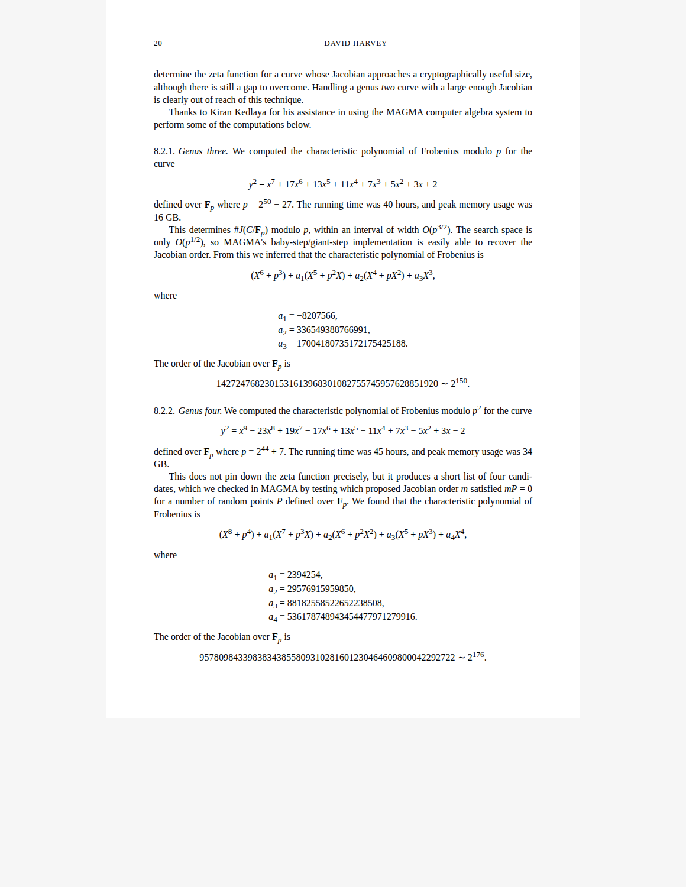20 David Harvey
determine the zeta function for a curve whose Jacobian approaches a cryptographically useful size, although there is still a gap to overcome. Handling a genus two curve with a large enough Jacobian is clearly out of reach of this technique.
Thanks to Kiran Kedlaya for his assistance in using the MAGMA computer algebra system to perform some of the computations below.
8.2.1. Genus three. We computed the characteristic polynomial of Frobenius modulo p for the curve
y2 = x7 + 17x6 + 13x5 + 11x4 + 7x3 + 5x2 + 3x + 2
defined over Fp where p = 250 − 27. The running time was 40 hours, and peak memory usage was 16 GB.
This determines #J(C/Fp) modulo p, within an interval of width O(p3/2). The search space is only O(p1/2), so MAGMA's baby-step/giant-step implementation is easily able to recover the Jacobian order. From this we inferred that the characteristic polynomial of Frobenius is
(X6 + p3) + a1(X5 + p2X) + a2(X4 + pX2) + a3X3,
where
a1 = −8207566,
a2 = 336549388766991,
a3 = 17004180735172175425188.
The order of the Jacobian over Fp is
1427247682301531613968301082755745957628851920 ∼ 2150.
8.2.2. Genus four. We computed the characteristic polynomial of Frobenius modulo p2 for the curve
y2 = x9 − 23x8 + 19x7 − 17x6 + 13x5 − 11x4 + 7x3 − 5x2 + 3x − 2
defined over Fp where p = 244 + 7. The running time was 45 hours, and peak memory usage was 34 GB.
This does not pin down the zeta function precisely, but it produces a short list of four candidates, which we checked in MAGMA by testing which proposed Jacobian order m satisfied mP = 0 for a number of random points P defined over Fp. We found that the characteristic polynomial of Frobenius is
(X8 + p4) + a1(X7 + p3X) + a2(X6 + p2X2) + a3(X5 + pX3) + a4X4,
where
a1 = 2394254,
a2 = 29576915959850,
a3 = 88182558522652238508,
a4 = 536178748943454477971279916.
The order of the Jacobian over Fp is
95780984339838343855809310281601230464609800042292722 ∼ 2176.